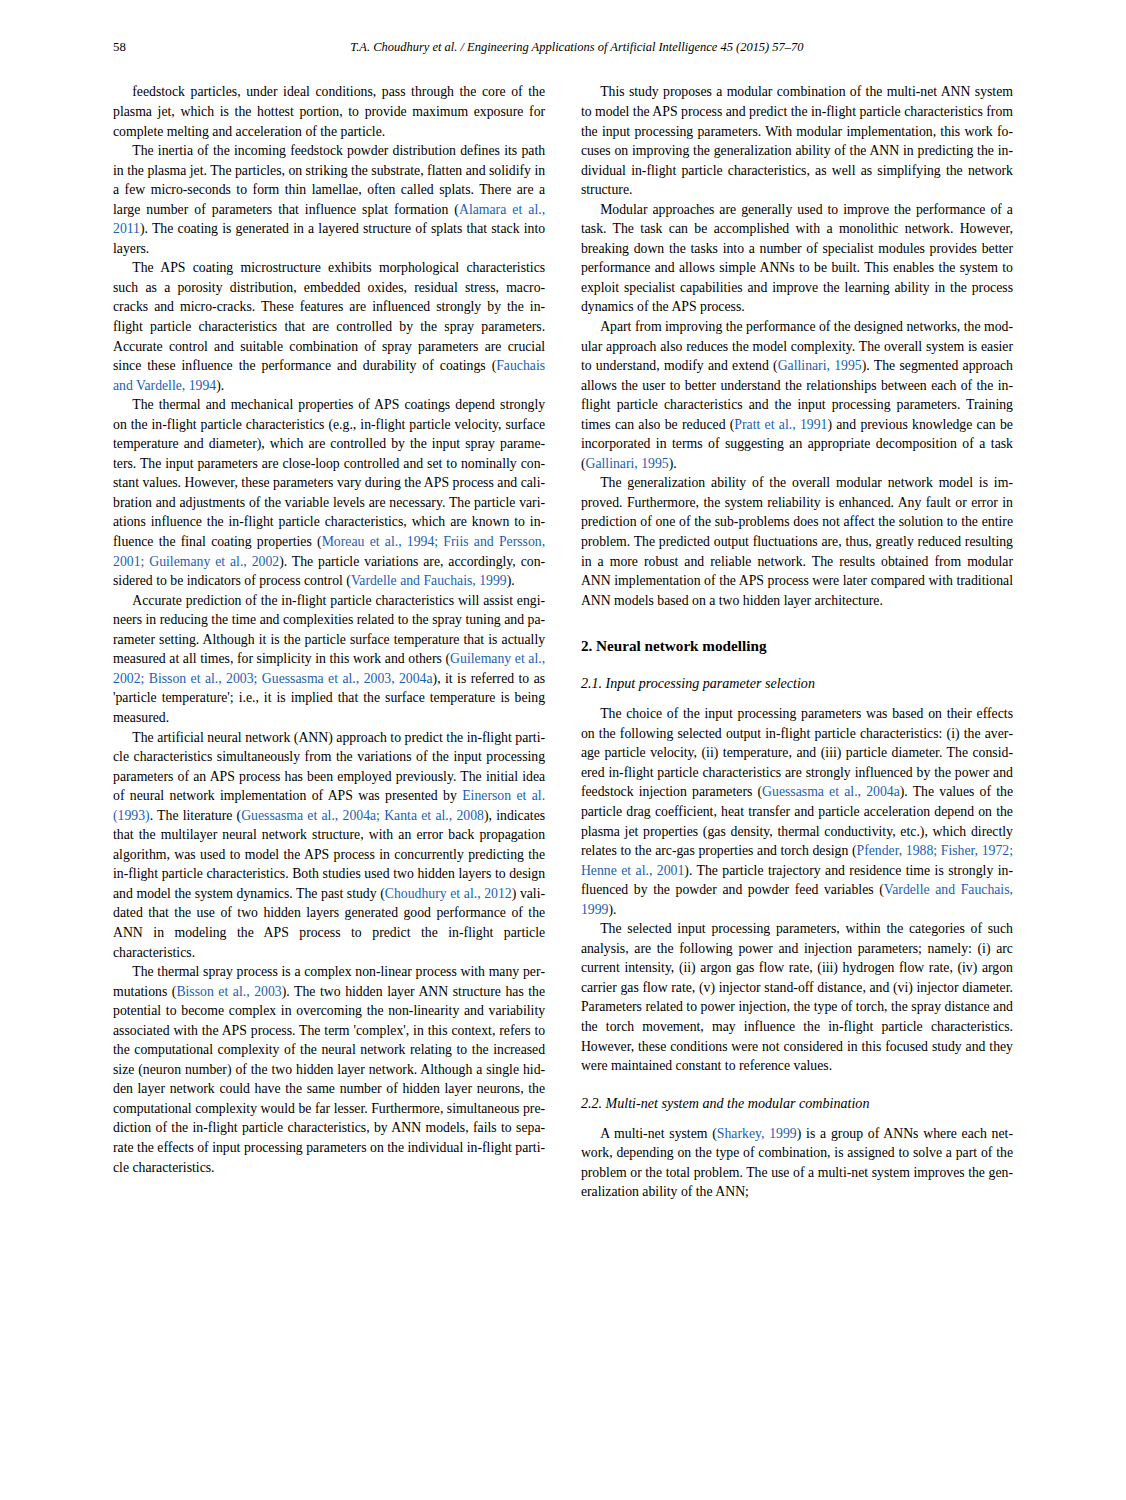58 T.A. Choudhury et al. / Engineering Applications of Artificial Intelligence 45 (2015) 57–70
feedstock particles, under ideal conditions, pass through the core of the plasma jet, which is the hottest portion, to provide maximum exposure for complete melting and acceleration of the particle.
The inertia of the incoming feedstock powder distribution defines its path in the plasma jet. The particles, on striking the substrate, flatten and solidify in a few micro-seconds to form thin lamellae, often called splats. There are a large number of parameters that influence splat formation (Alamara et al., 2011). The coating is generated in a layered structure of splats that stack into layers.
The APS coating microstructure exhibits morphological characteristics such as a porosity distribution, embedded oxides, residual stress, macro-cracks and micro-cracks. These features are influenced strongly by the in-flight particle characteristics that are controlled by the spray parameters. Accurate control and suitable combination of spray parameters are crucial since these influence the performance and durability of coatings (Fauchais and Vardelle, 1994).
The thermal and mechanical properties of APS coatings depend strongly on the in-flight particle characteristics (e.g., in-flight particle velocity, surface temperature and diameter), which are controlled by the input spray parameters. The input parameters are close-loop controlled and set to nominally constant values. However, these parameters vary during the APS process and calibration and adjustments of the variable levels are necessary. The particle variations influence the in-flight particle characteristics, which are known to influence the final coating properties (Moreau et al., 1994; Friis and Persson, 2001; Guilemany et al., 2002). The particle variations are, accordingly, considered to be indicators of process control (Vardelle and Fauchais, 1999).
Accurate prediction of the in-flight particle characteristics will assist engineers in reducing the time and complexities related to the spray tuning and parameter setting. Although it is the particle surface temperature that is actually measured at all times, for simplicity in this work and others (Guilemany et al., 2002; Bisson et al., 2003; Guessasma et al., 2003, 2004a), it is referred to as 'particle temperature'; i.e., it is implied that the surface temperature is being measured.
The artificial neural network (ANN) approach to predict the in-flight particle characteristics simultaneously from the variations of the input processing parameters of an APS process has been employed previously. The initial idea of neural network implementation of APS was presented by Einerson et al. (1993). The literature (Guessasma et al., 2004a; Kanta et al., 2008), indicates that the multilayer neural network structure, with an error back propagation algorithm, was used to model the APS process in concurrently predicting the in-flight particle characteristics. Both studies used two hidden layers to design and model the system dynamics. The past study (Choudhury et al., 2012) validated that the use of two hidden layers generated good performance of the ANN in modeling the APS process to predict the in-flight particle characteristics.
The thermal spray process is a complex non-linear process with many permutations (Bisson et al., 2003). The two hidden layer ANN structure has the potential to become complex in overcoming the non-linearity and variability associated with the APS process. The term 'complex', in this context, refers to the computational complexity of the neural network relating to the increased size (neuron number) of the two hidden layer network. Although a single hidden layer network could have the same number of hidden layer neurons, the computational complexity would be far lesser. Furthermore, simultaneous prediction of the in-flight particle characteristics, by ANN models, fails to separate the effects of input processing parameters on the individual in-flight particle characteristics.
This study proposes a modular combination of the multi-net ANN system to model the APS process and predict the in-flight particle characteristics from the input processing parameters. With modular implementation, this work focuses on improving the generalization ability of the ANN in predicting the individual in-flight particle characteristics, as well as simplifying the network structure.
Modular approaches are generally used to improve the performance of a task. The task can be accomplished with a monolithic network. However, breaking down the tasks into a number of specialist modules provides better performance and allows simple ANNs to be built. This enables the system to exploit specialist capabilities and improve the learning ability in the process dynamics of the APS process.
Apart from improving the performance of the designed networks, the modular approach also reduces the model complexity. The overall system is easier to understand, modify and extend (Gallinari, 1995). The segmented approach allows the user to better understand the relationships between each of the in-flight particle characteristics and the input processing parameters. Training times can also be reduced (Pratt et al., 1991) and previous knowledge can be incorporated in terms of suggesting an appropriate decomposition of a task (Gallinari, 1995).
The generalization ability of the overall modular network model is improved. Furthermore, the system reliability is enhanced. Any fault or error in prediction of one of the sub-problems does not affect the solution to the entire problem. The predicted output fluctuations are, thus, greatly reduced resulting in a more robust and reliable network. The results obtained from modular ANN implementation of the APS process were later compared with traditional ANN models based on a two hidden layer architecture.
2. Neural network modelling
2.1. Input processing parameter selection
The choice of the input processing parameters was based on their effects on the following selected output in-flight particle characteristics: (i) the average particle velocity, (ii) temperature, and (iii) particle diameter. The considered in-flight particle characteristics are strongly influenced by the power and feedstock injection parameters (Guessasma et al., 2004a). The values of the particle drag coefficient, heat transfer and particle acceleration depend on the plasma jet properties (gas density, thermal conductivity, etc.), which directly relates to the arc-gas properties and torch design (Pfender, 1988; Fisher, 1972; Henne et al., 2001). The particle trajectory and residence time is strongly influenced by the powder and powder feed variables (Vardelle and Fauchais, 1999).
The selected input processing parameters, within the categories of such analysis, are the following power and injection parameters; namely: (i) arc current intensity, (ii) argon gas flow rate, (iii) hydrogen flow rate, (iv) argon carrier gas flow rate, (v) injector stand-off distance, and (vi) injector diameter. Parameters related to power injection, the type of torch, the spray distance and the torch movement, may influence the in-flight particle characteristics. However, these conditions were not considered in this focused study and they were maintained constant to reference values.
2.2. Multi-net system and the modular combination
A multi-net system (Sharkey, 1999) is a group of ANNs where each network, depending on the type of combination, is assigned to solve a part of the problem or the total problem. The use of a multi-net system improves the generalization ability of the ANN;